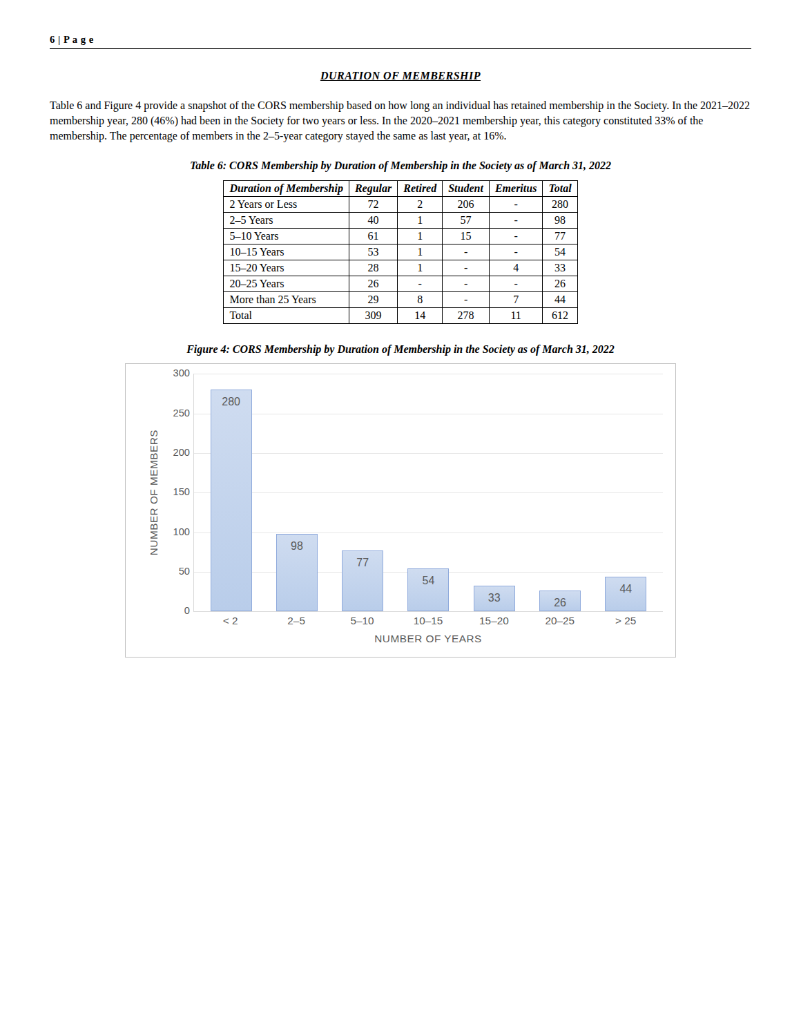6 | P a g e
DURATION OF MEMBERSHIP
Table 6 and Figure 4 provide a snapshot of the CORS membership based on how long an individual has retained membership in the Society. In the 2021–2022 membership year, 280 (46%) had been in the Society for two years or less. In the 2020–2021 membership year, this category constituted 33% of the membership. The percentage of members in the 2–5-year category stayed the same as last year, at 16%.
Table 6: CORS Membership by Duration of Membership in the Society as of March 31, 2022
| Duration of Membership | Regular | Retired | Student | Emeritus | Total |
| --- | --- | --- | --- | --- | --- |
| 2 Years or Less | 72 | 2 | 206 | - | 280 |
| 2–5 Years | 40 | 1 | 57 | - | 98 |
| 5–10 Years | 61 | 1 | 15 | - | 77 |
| 10–15 Years | 53 | 1 | - | - | 54 |
| 15–20 Years | 28 | 1 | - | 4 | 33 |
| 20–25 Years | 26 | - | - | - | 26 |
| More than 25 Years | 29 | 8 | - | 7 | 44 |
| Total | 309 | 14 | 278 | 11 | 612 |
Figure 4: CORS Membership by Duration of Membership in the Society as of March 31, 2022
NUMBER OF MEMBERS
300
250
200
150
100
50
0
280
98
77
54
33
26
44
< 2 2–5 5–10 10–15 15–20 20–25 > 25
NUMBER OF YEARS